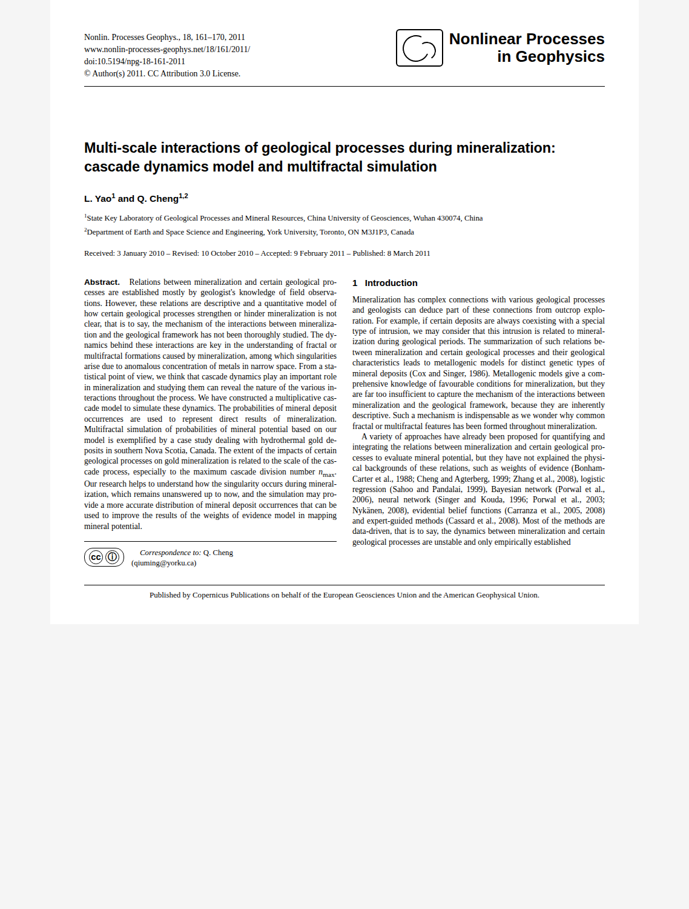Nonlin. Processes Geophys., 18, 161–170, 2011
www.nonlin-processes-geophys.net/18/161/2011/
doi:10.5194/npg-18-161-2011
© Author(s) 2011. CC Attribution 3.0 License.
Nonlinear Processes
in Geophysics
Multi-scale interactions of geological processes during mineralization: cascade dynamics model and multifractal simulation
L. Yao1 and Q. Cheng1,2
1State Key Laboratory of Geological Processes and Mineral Resources, China University of Geosciences, Wuhan 430074, China
2Department of Earth and Space Science and Engineering, York University, Toronto, ON M3J1P3, Canada
Received: 3 January 2010 – Revised: 10 October 2010 – Accepted: 9 February 2011 – Published: 8 March 2011
Abstract. Relations between mineralization and certain geological processes are established mostly by geologist's knowledge of field observations. However, these relations are descriptive and a quantitative model of how certain geological processes strengthen or hinder mineralization is not clear, that is to say, the mechanism of the interactions between mineralization and the geological framework has not been thoroughly studied. The dynamics behind these interactions are key in the understanding of fractal or multifractal formations caused by mineralization, among which singularities arise due to anomalous concentration of metals in narrow space. From a statistical point of view, we think that cascade dynamics play an important role in mineralization and studying them can reveal the nature of the various interactions throughout the process. We have constructed a multiplicative cascade model to simulate these dynamics. The probabilities of mineral deposit occurrences are used to represent direct results of mineralization. Multifractal simulation of probabilities of mineral potential based on our model is exemplified by a case study dealing with hydrothermal gold deposits in southern Nova Scotia, Canada. The extent of the impacts of certain geological processes on gold mineralization is related to the scale of the cascade process, especially to the maximum cascade division number nmax. Our research helps to understand how the singularity occurs during mineralization, which remains unanswered up to now, and the simulation may provide a more accurate distribution of mineral deposit occurrences that can be used to improve the results of the weights of evidence model in mapping mineral potential.
ccⓘ
Correspondence to: Q. Cheng
(qiuming@yorku.ca)
1 Introduction
Mineralization has complex connections with various geological processes and geologists can deduce part of these connections from outcrop exploration. For example, if certain deposits are always coexisting with a special type of intrusion, we may consider that this intrusion is related to mineralization during geological periods. The summarization of such relations between mineralization and certain geological processes and their geological characteristics leads to metallogenic models for distinct genetic types of mineral deposits (Cox and Singer, 1986). Metallogenic models give a comprehensive knowledge of favourable conditions for mineralization, but they are far too insufficient to capture the mechanism of the interactions between mineralization and the geological framework, because they are inherently descriptive. Such a mechanism is indispensable as we wonder why common fractal or multifractal features has been formed throughout mineralization.
A variety of approaches have already been proposed for quantifying and integrating the relations between mineralization and certain geological processes to evaluate mineral potential, but they have not explained the physical backgrounds of these relations, such as weights of evidence (Bonham-Carter et al., 1988; Cheng and Agterberg, 1999; Zhang et al., 2008), logistic regression (Sahoo and Pandalai, 1999), Bayesian network (Porwal et al., 2006), neural network (Singer and Kouda, 1996; Porwal et al., 2003; Nykänen, 2008), evidential belief functions (Carranza et al., 2005, 2008) and expert-guided methods (Cassard et al., 2008). Most of the methods are data-driven, that is to say, the dynamics between mineralization and certain geological processes are unstable and only empirically established
Published by Copernicus Publications on behalf of the European Geosciences Union and the American Geophysical Union.